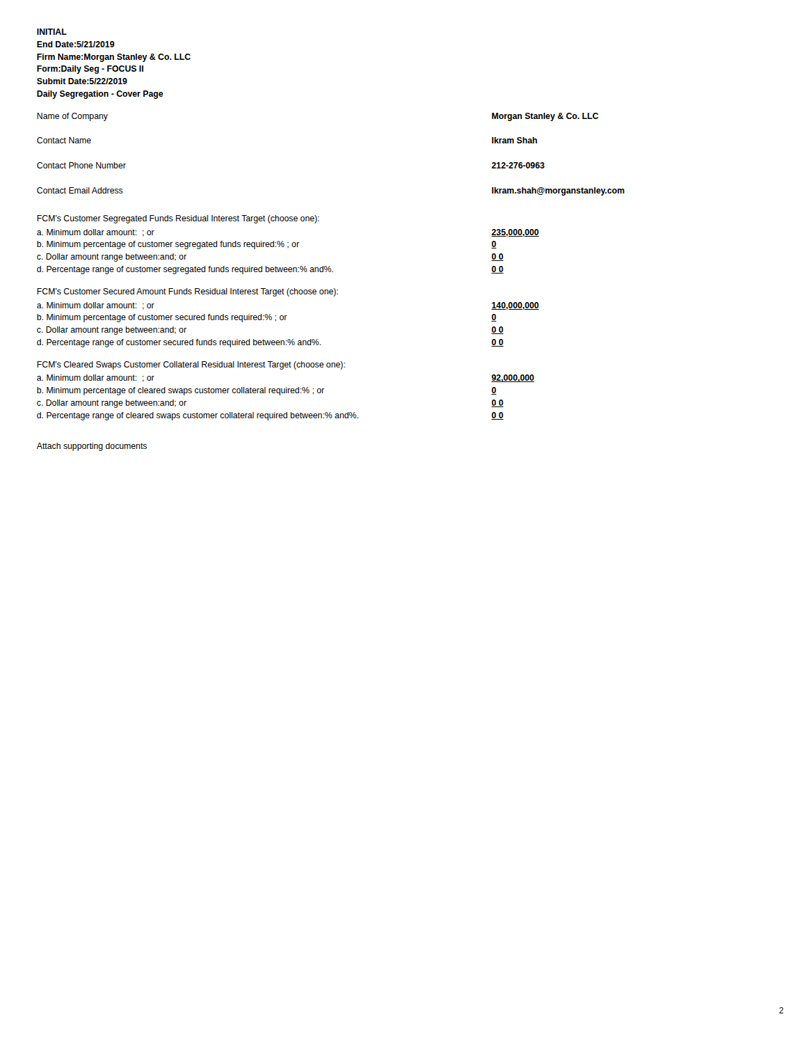INITIAL
End Date:5/21/2019
Firm Name:Morgan Stanley & Co. LLC
Form:Daily Seg - FOCUS II
Submit Date:5/22/2019
Daily Segregation - Cover Page
| Name of Company | Morgan Stanley & Co. LLC |
| Contact Name | Ikram Shah |
| Contact Phone Number | 212-276-0963 |
| Contact Email Address | Ikram.shah@morganstanley.com |
FCM’s Customer Segregated Funds Residual Interest Target (choose one):
a. Minimum dollar amount: ; or 235,000,000
b. Minimum percentage of customer segregated funds required:% ; or 0
c. Dollar amount range between:and; or 0 0
d. Percentage range of customer segregated funds required between:% and%. 0 0
FCM’s Customer Secured Amount Funds Residual Interest Target (choose one):
a. Minimum dollar amount: ; or 140,000,000
b. Minimum percentage of customer secured funds required:% ; or 0
c. Dollar amount range between:and; or 0 0
d. Percentage range of customer secured funds required between:% and%. 0 0
FCM's Cleared Swaps Customer Collateral Residual Interest Target (choose one):
a. Minimum dollar amount: ; or 92,000,000
b. Minimum percentage of cleared swaps customer collateral required:% ; or 0
c. Dollar amount range between:and; or 0 0
d. Percentage range of cleared swaps customer collateral required between:% and%. 0 0
Attach supporting documents
2